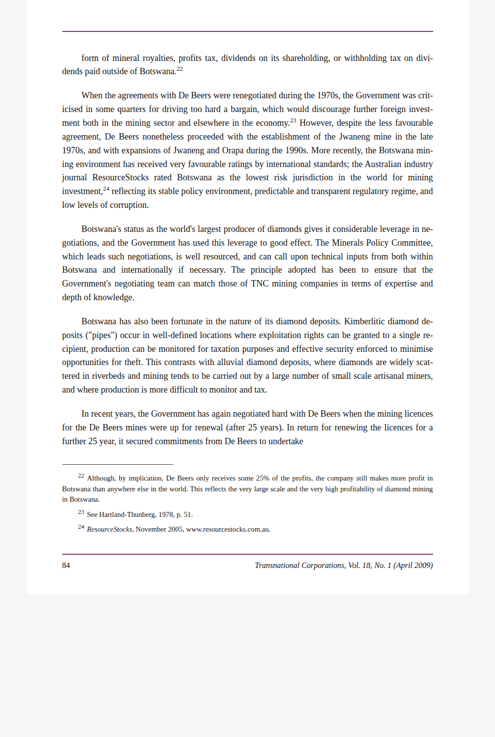form of mineral royalties, profits tax, dividends on its shareholding, or withholding tax on dividends paid outside of Botswana.22
When the agreements with De Beers were renegotiated during the 1970s, the Government was criticised in some quarters for driving too hard a bargain, which would discourage further foreign investment both in the mining sector and elsewhere in the economy.23 However, despite the less favourable agreement, De Beers nonetheless proceeded with the establishment of the Jwaneng mine in the late 1970s, and with expansions of Jwaneng and Orapa during the 1990s. More recently, the Botswana mining environment has received very favourable ratings by international standards; the Australian industry journal ResourceStocks rated Botswana as the lowest risk jurisdiction in the world for mining investment,24 reflecting its stable policy environment, predictable and transparent regulatory regime, and low levels of corruption.
Botswana's status as the world's largest producer of diamonds gives it considerable leverage in negotiations, and the Government has used this leverage to good effect. The Minerals Policy Committee, which leads such negotiations, is well resourced, and can call upon technical inputs from both within Botswana and internationally if necessary. The principle adopted has been to ensure that the Government's negotiating team can match those of TNC mining companies in terms of expertise and depth of knowledge.
Botswana has also been fortunate in the nature of its diamond deposits. Kimberlitic diamond deposits ("pipes") occur in well-defined locations where exploitation rights can be granted to a single recipient, production can be monitored for taxation purposes and effective security enforced to minimise opportunities for theft. This contrasts with alluvial diamond deposits, where diamonds are widely scattered in riverbeds and mining tends to be carried out by a large number of small scale artisanal miners, and where production is more difficult to monitor and tax.
In recent years, the Government has again negotiated hard with De Beers when the mining licences for the De Beers mines were up for renewal (after 25 years). In return for renewing the licences for a further 25 year, it secured commitments from De Beers to undertake
22 Although, by implication, De Beers only receives some 25% of the profits, the company still makes more profit in Botswana than anywhere else in the world. This reflects the very large scale and the very high profitability of diamond mining in Botswana.
23 See Hartland-Thunberg, 1978, p. 51.
24 ResourceStocks, November 2005, www.resourcestocks.com.au.
84 Transnational Corporations, Vol. 18, No. 1 (April 2009)